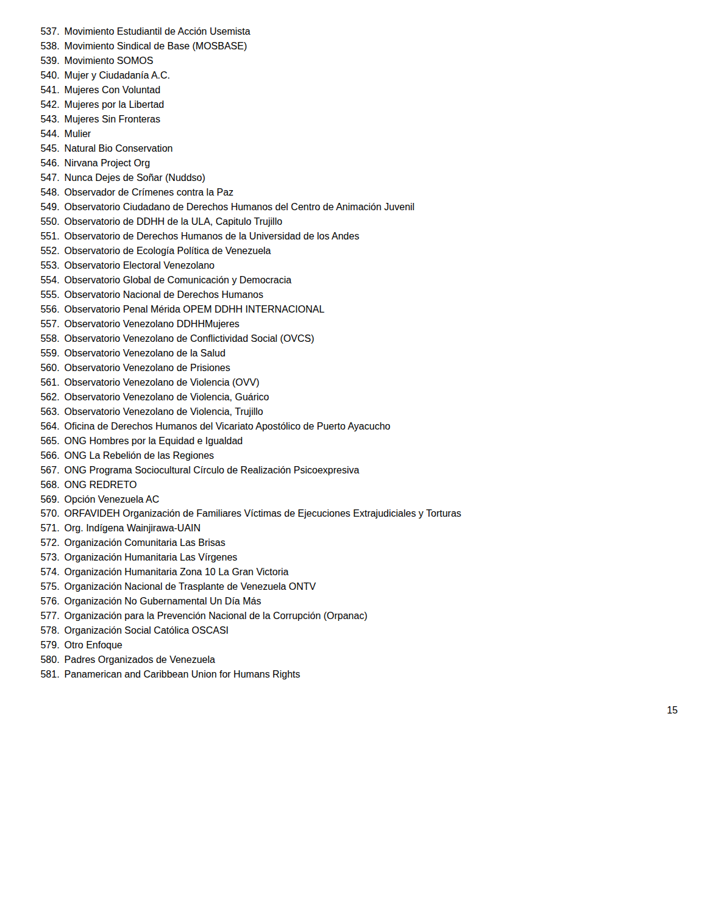537. Movimiento Estudiantil de Acción Usemista
538. Movimiento Sindical de Base (MOSBASE)
539. Movimiento SOMOS
540. Mujer y Ciudadanía A.C.
541. Mujeres Con Voluntad
542. Mujeres por la Libertad
543. Mujeres Sin Fronteras
544. Mulier
545. Natural Bio Conservation
546. Nirvana Project Org
547. Nunca Dejes de Soñar (Nuddso)
548. Observador de Crímenes contra la Paz
549. Observatorio Ciudadano de Derechos Humanos del Centro de Animación Juvenil
550. Observatorio de DDHH de la ULA, Capitulo Trujillo
551. Observatorio de Derechos Humanos de la Universidad de los Andes
552. Observatorio de Ecología Política de Venezuela
553. Observatorio Electoral Venezolano
554. Observatorio Global de Comunicación y Democracia
555. Observatorio Nacional de Derechos Humanos
556. Observatorio Penal Mérida OPEM DDHH INTERNACIONAL
557. Observatorio Venezolano DDHHMujeres
558. Observatorio Venezolano de Conflictividad Social (OVCS)
559. Observatorio Venezolano de la Salud
560. Observatorio Venezolano de Prisiones
561. Observatorio Venezolano de Violencia (OVV)
562. Observatorio Venezolano de Violencia, Guárico
563. Observatorio Venezolano de Violencia, Trujillo
564. Oficina de Derechos Humanos del Vicariato Apostólico de Puerto Ayacucho
565. ONG Hombres por la Equidad e Igualdad
566. ONG La Rebelión de las Regiones
567. ONG Programa Sociocultural Círculo de Realización Psicoexpresiva
568. ONG REDRETO
569. Opción Venezuela AC
570. ORFAVIDEH Organización de Familiares Víctimas de Ejecuciones Extrajudiciales y Torturas
571. Org. Indígena Wainjirawa-UAIN
572. Organización Comunitaria Las Brisas
573. Organización Humanitaria Las Vírgenes
574. Organización Humanitaria Zona 10 La Gran Victoria
575. Organización Nacional de Trasplante de Venezuela ONTV
576. Organización No Gubernamental Un Día Más
577. Organización para la Prevención Nacional de la Corrupción (Orpanac)
578. Organización Social Católica OSCASI
579. Otro Enfoque
580. Padres Organizados de Venezuela
581. Panamerican and Caribbean Union for Humans Rights
15